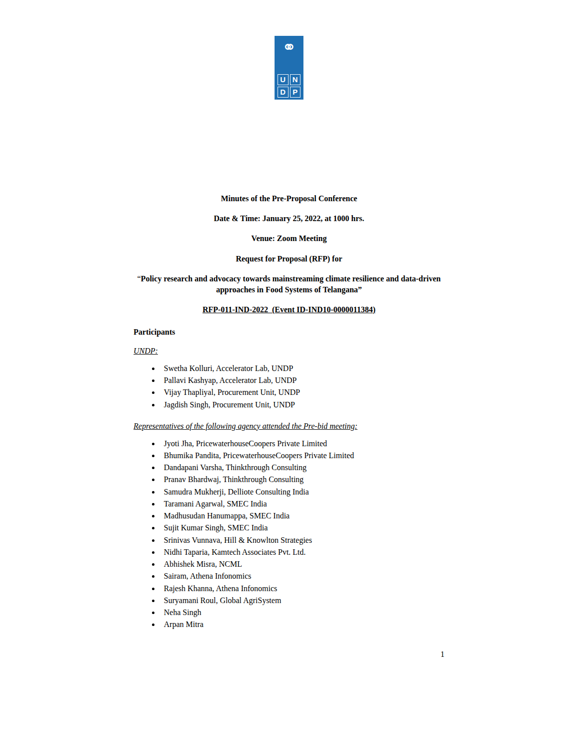⚭
UN DP
Minutes of the Pre-Proposal Conference
Date & Time: January 25, 2022, at 1000 hrs.
Venue: Zoom Meeting
Request for Proposal (RFP) for
“Policy research and advocacy towards mainstreaming climate resilience and data-driven approaches in Food Systems of Telangana”
RFP-011-IND-2022 (Event ID-IND10-0000011384)
Participants
UNDP:
Swetha Kolluri, Accelerator Lab, UNDP
Pallavi Kashyap, Accelerator Lab, UNDP
Vijay Thapliyal, Procurement Unit, UNDP
Jagdish Singh, Procurement Unit, UNDP
Representatives of the following agency attended the Pre-bid meeting:
Jyoti Jha, PricewaterhouseCoopers Private Limited
Bhumika Pandita, PricewaterhouseCoopers Private Limited
Dandapani Varsha, Thinkthrough Consulting
Pranav Bhardwaj, Thinkthrough Consulting
Samudra Mukherji, Delliote Consulting India
Taramani Agarwal, SMEC India
Madhusudan Hanumappa, SMEC India
Sujit Kumar Singh, SMEC India
Srinivas Vunnava, Hill & Knowlton Strategies
Nidhi Taparia, Kamtech Associates Pvt. Ltd.
Abhishek Misra, NCML
Sairam, Athena Infonomics
Rajesh Khanna, Athena Infonomics
Suryamani Roul, Global AgriSystem
Neha Singh
Arpan Mitra
1